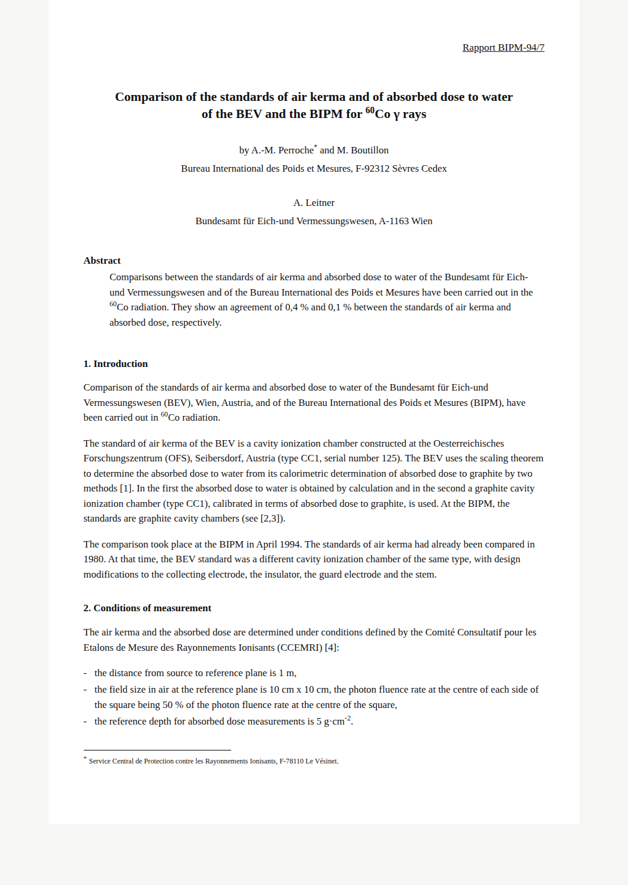Rapport BIPM-94/7
Comparison of the standards of air kerma and of absorbed dose to water
of the BEV and the BIPM for 60Co γ rays
by A.-M. Perroche* and M. Boutillon
Bureau International des Poids et Mesures, F-92312 Sèvres Cedex
A. Leitner
Bundesamt für Eich-und Vermessungswesen, A-1163 Wien
Abstract
Comparisons between the standards of air kerma and absorbed dose to water of the Bundesamt für Eich-und Vermessungswesen and of the Bureau International des Poids et Mesures have been carried out in the 60Co radiation. They show an agreement of 0,4 % and 0,1 % between the standards of air kerma and absorbed dose, respectively.
1. Introduction
Comparison of the standards of air kerma and absorbed dose to water of the Bundesamt für Eich-und Vermessungswesen (BEV), Wien, Austria, and of the Bureau International des Poids et Mesures (BIPM), have been carried out in 60Co radiation.
The standard of air kerma of the BEV is a cavity ionization chamber constructed at the Oesterreichisches Forschungszentrum (OFS), Seibersdorf, Austria (type CC1, serial number 125). The BEV uses the scaling theorem to determine the absorbed dose to water from its calorimetric determination of absorbed dose to graphite by two methods [1]. In the first the absorbed dose to water is obtained by calculation and in the second a graphite cavity ionization chamber (type CC1), calibrated in terms of absorbed dose to graphite, is used. At the BIPM, the standards are graphite cavity chambers (see [2,3]).
The comparison took place at the BIPM in April 1994. The standards of air kerma had already been compared in 1980. At that time, the BEV standard was a different cavity ionization chamber of the same type, with design modifications to the collecting electrode, the insulator, the guard electrode and the stem.
2. Conditions of measurement
The air kerma and the absorbed dose are determined under conditions defined by the Comité Consultatif pour les Etalons de Mesure des Rayonnements Ionisants (CCEMRI) [4]:
the distance from source to reference plane is 1 m,
the field size in air at the reference plane is 10 cm x 10 cm, the photon fluence rate at the centre of each side of the square being 50 % of the photon fluence rate at the centre of the square,
the reference depth for absorbed dose measurements is 5 g·cm-2.
*Service Central de Protection contre les Rayonnements Ionisants, F-78110 Le Vésinet.